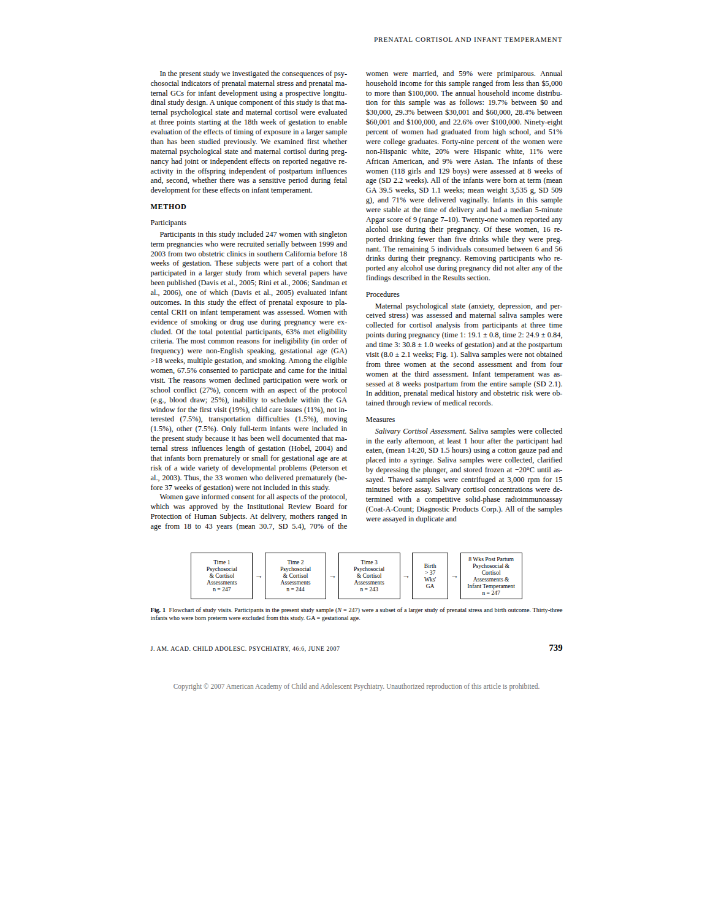PRENATAL CORTISOL AND INFANT TEMPERAMENT
In the present study we investigated the consequences of psychosocial indicators of prenatal maternal stress and prenatal maternal GCs for infant development using a prospective longitudinal study design. A unique component of this study is that maternal psychological state and maternal cortisol were evaluated at three points starting at the 18th week of gestation to enable evaluation of the effects of timing of exposure in a larger sample than has been studied previously. We examined first whether maternal psychological state and maternal cortisol during pregnancy had joint or independent effects on reported negative reactivity in the offspring independent of postpartum influences and, second, whether there was a sensitive period during fetal development for these effects on infant temperament.
METHOD
Participants
Participants in this study included 247 women with singleton term pregnancies who were recruited serially between 1999 and 2003 from two obstetric clinics in southern California before 18 weeks of gestation. These subjects were part of a cohort that participated in a larger study from which several papers have been published (Davis et al., 2005; Rini et al., 2006; Sandman et al., 2006), one of which (Davis et al., 2005) evaluated infant outcomes. In this study the effect of prenatal exposure to placental CRH on infant temperament was assessed. Women with evidence of smoking or drug use during pregnancy were excluded. Of the total potential participants, 63% met eligibility criteria. The most common reasons for ineligibility (in order of frequency) were non-English speaking, gestational age (GA) >18 weeks, multiple gestation, and smoking. Among the eligible women, 67.5% consented to participate and came for the initial visit. The reasons women declined participation were work or school conflict (27%), concern with an aspect of the protocol (e.g., blood draw; 25%), inability to schedule within the GA window for the first visit (19%), child care issues (11%), not interested (7.5%), transportation difficulties (1.5%), moving (1.5%), other (7.5%). Only full-term infants were included in the present study because it has been well documented that maternal stress influences length of gestation (Hobel, 2004) and that infants born prematurely or small for gestational age are at risk of a wide variety of developmental problems (Peterson et al., 2003). Thus, the 33 women who delivered prematurely (before 37 weeks of gestation) were not included in this study.
Women gave informed consent for all aspects of the protocol, which was approved by the Institutional Review Board for Protection of Human Subjects. At delivery, mothers ranged in age from 18 to 43 years (mean 30.7, SD 5.4), 70% of the women were married, and 59% were primiparous. Annual household income for this sample ranged from less than $5,000 to more than $100,000. The annual household income distribution for this sample was as follows: 19.7% between $0 and $30,000, 29.3% between $30,001 and $60,000, 28.4% between $60,001 and $100,000, and 22.6% over $100,000. Ninety-eight percent of women had graduated from high school, and 51% were college graduates. Forty-nine percent of the women were non-Hispanic white, 20% were Hispanic white, 11% were African American, and 9% were Asian. The infants of these women (118 girls and 129 boys) were assessed at 8 weeks of age (SD 2.2 weeks). All of the infants were born at term (mean GA 39.5 weeks, SD 1.1 weeks; mean weight 3,535 g, SD 509 g), and 71% were delivered vaginally. Infants in this sample were stable at the time of delivery and had a median 5-minute Apgar score of 9 (range 7–10). Twenty-one women reported any alcohol use during their pregnancy. Of these women, 16 reported drinking fewer than five drinks while they were pregnant. The remaining 5 individuals consumed between 6 and 56 drinks during their pregnancy. Removing participants who reported any alcohol use during pregnancy did not alter any of the findings described in the Results section.
Procedures
Maternal psychological state (anxiety, depression, and perceived stress) was assessed and maternal saliva samples were collected for cortisol analysis from participants at three time points during pregnancy (time 1: 19.1 ± 0.8, time 2: 24.9 ± 0.84, and time 3: 30.8 ± 1.0 weeks of gestation) and at the postpartum visit (8.0 ± 2.1 weeks; Fig. 1). Saliva samples were not obtained from three women at the second assessment and from four women at the third assessment. Infant temperament was assessed at 8 weeks postpartum from the entire sample (SD 2.1). In addition, prenatal medical history and obstetric risk were obtained through review of medical records.
Measures
Salivary Cortisol Assessment. Saliva samples were collected in the early afternoon, at least 1 hour after the participant had eaten, (mean 14:20, SD 1.5 hours) using a cotton gauze pad and placed into a syringe. Saliva samples were collected, clarified by depressing the plunger, and stored frozen at −20°C until assayed. Thawed samples were centrifuged at 3,000 rpm for 15 minutes before assay. Salivary cortisol concentrations were determined with a competitive solid-phase radioimmunoassay (Coat-A-Count; Diagnostic Products Corp.). All of the samples were assayed in duplicate and
Time 1
Psychosocial
& Cortisol
Assessments
n = 247
→
Time 2
Psychosocial
& Cortisol
Assessments
n = 244
→
Time 3
Psychosocial
& Cortisol
Assessments
n = 243
→
Birth
> 37
Wks'
GA
→
8 Wks Post Partum
Psychosocial &
Cortisol
Assessments &
Infant Temperament
n = 247
Fig. 1 Flowchart of study visits. Participants in the present study sample (N = 247) were a subset of a larger study of prenatal stress and birth outcome. Thirty-three infants who were born preterm were excluded from this study. GA = gestational age.
J. AM. ACAD. CHILD ADOLESC. PSYCHIATRY, 46:6, JUNE 2007
739
Copyright © 2007 American Academy of Child and Adolescent Psychiatry. Unauthorized reproduction of this article is prohibited.